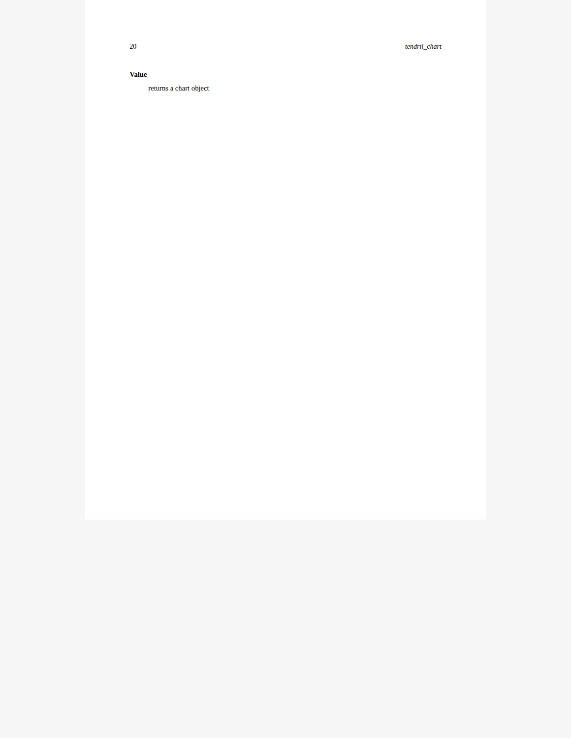20 tendril_chart
Value
returns a chart object